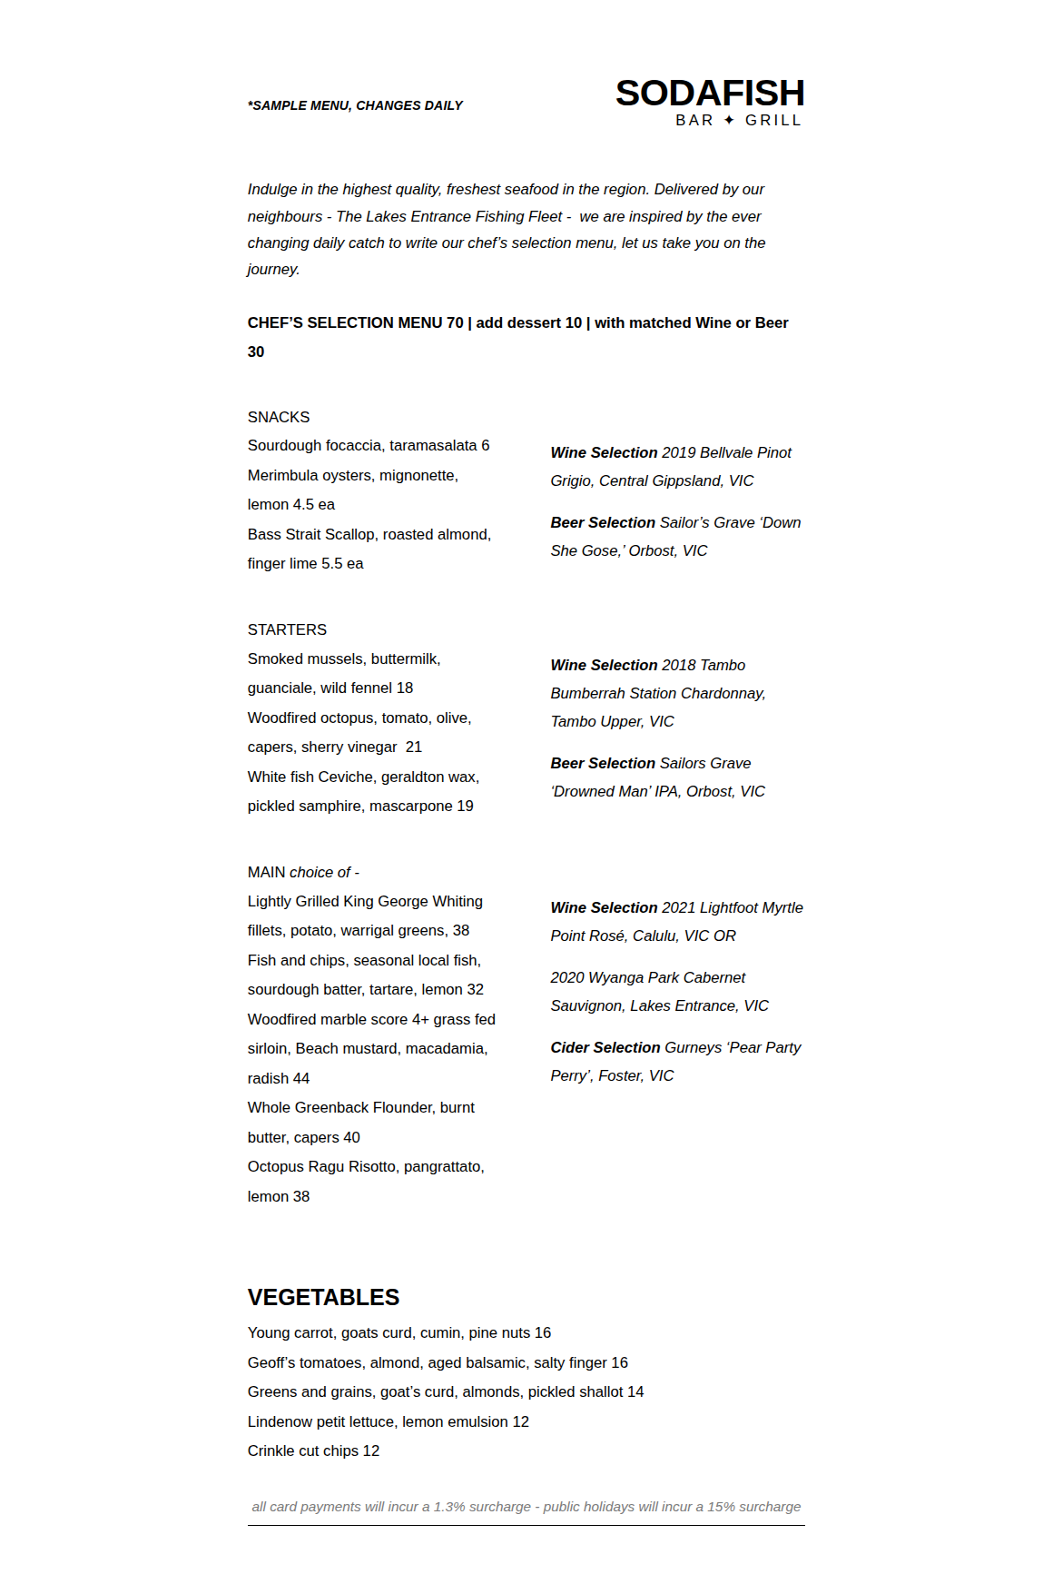*SAMPLE MENU, CHANGES DAILY
SODAFISH
BAR ✦ GRILL
Indulge in the highest quality, freshest seafood in the region. Delivered by our neighbours - The Lakes Entrance Fishing Fleet - we are inspired by the ever changing daily catch to write our chef’s selection menu, let us take you on the journey.
CHEF’S SELECTION MENU 70 | add dessert 10 | with matched Wine or Beer 30
SNACKS
Sourdough focaccia, taramasalata 6
Merimbula oysters, mignonette, lemon 4.5 ea
Bass Strait Scallop, roasted almond, finger lime 5.5 ea
Wine Selection 2019 Bellvale Pinot Grigio, Central Gippsland, VIC
Beer Selection Sailor’s Grave ‘Down She Gose,’ Orbost, VIC
STARTERS
Smoked mussels, buttermilk, guanciale, wild fennel 18
Woodfired octopus, tomato, olive, capers, sherry vinegar 21
White fish Ceviche, geraldton wax, pickled samphire, mascarpone 19
Wine Selection 2018 Tambo Bumberrah Station Chardonnay, Tambo Upper, VIC
Beer Selection Sailors Grave ‘Drowned Man’ IPA, Orbost, VIC
MAIN choice of -
Lightly Grilled King George Whiting fillets, potato, warrigal greens, 38
Fish and chips, seasonal local fish, sourdough batter, tartare, lemon 32
Woodfired marble score 4+ grass fed sirloin, Beach mustard, macadamia, radish 44
Whole Greenback Flounder, burnt butter, capers 40
Octopus Ragu Risotto, pangrattato, lemon 38
Wine Selection 2021 Lightfoot Myrtle Point Rosé, Calulu, VIC OR
2020 Wyanga Park Cabernet Sauvignon, Lakes Entrance, VIC
Cider Selection Gurneys ‘Pear Party Perry’, Foster, VIC
VEGETABLES
Young carrot, goats curd, cumin, pine nuts 16
Geoff’s tomatoes, almond, aged balsamic, salty finger 16
Greens and grains, goat’s curd, almonds, pickled shallot 14
Lindenow petit lettuce, lemon emulsion 12
Crinkle cut chips 12
all card payments will incur a 1.3% surcharge - public holidays will incur a 15% surcharge